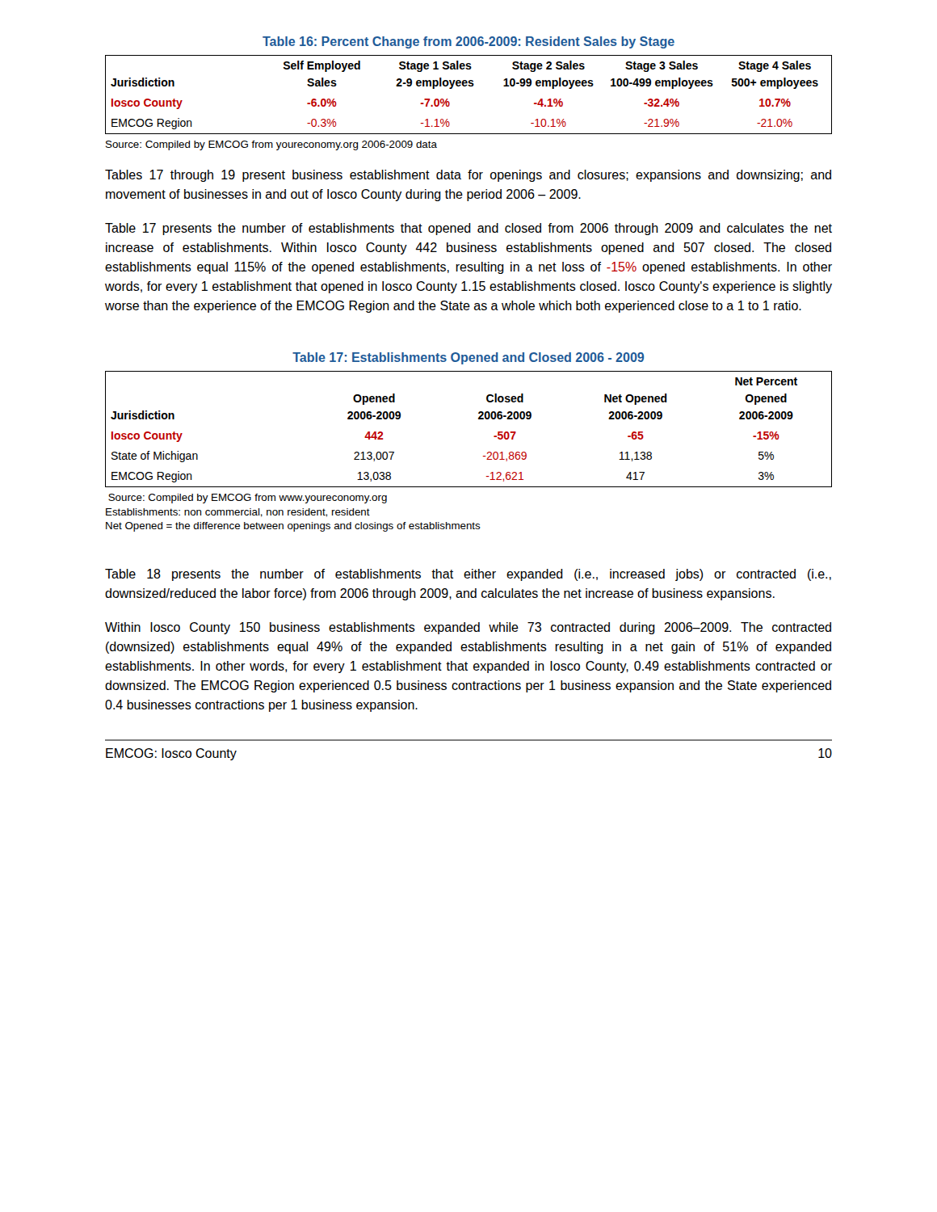Table 16: Percent Change from 2006-2009: Resident Sales by Stage
| Jurisdiction | Self Employed Sales | Stage 1 Sales 2-9 employees | Stage 2 Sales 10-99 employees | Stage 3 Sales 100-499 employees | Stage 4 Sales 500+ employees |
| --- | --- | --- | --- | --- | --- |
| Iosco County | -6.0% | -7.0% | -4.1% | -32.4% | 10.7% |
| EMCOG Region | -0.3% | -1.1% | -10.1% | -21.9% | -21.0% |
Source: Compiled by EMCOG from youreconomy.org 2006-2009 data
Tables 17 through 19 present business establishment data for openings and closures; expansions and downsizing; and movement of businesses in and out of Iosco County during the period 2006 – 2009.
Table 17 presents the number of establishments that opened and closed from 2006 through 2009 and calculates the net increase of establishments. Within Iosco County 442 business establishments opened and 507 closed. The closed establishments equal 115% of the opened establishments, resulting in a net loss of -15% opened establishments. In other words, for every 1 establishment that opened in Iosco County 1.15 establishments closed. Iosco County's experience is slightly worse than the experience of the EMCOG Region and the State as a whole which both experienced close to a 1 to 1 ratio.
Table 17: Establishments Opened and Closed 2006 - 2009
| Jurisdiction | Opened 2006-2009 | Closed 2006-2009 | Net Opened 2006-2009 | Net Percent Opened 2006-2009 |
| --- | --- | --- | --- | --- |
| Iosco County | 442 | -507 | -65 | -15% |
| State of Michigan | 213,007 | -201,869 | 11,138 | 5% |
| EMCOG Region | 13,038 | -12,621 | 417 | 3% |
Source: Compiled by EMCOG from www.youreconomy.org
Establishments: non commercial, non resident, resident
Net Opened = the difference between openings and closings of establishments
Table 18 presents the number of establishments that either expanded (i.e., increased jobs) or contracted (i.e., downsized/reduced the labor force) from 2006 through 2009, and calculates the net increase of business expansions.
Within Iosco County 150 business establishments expanded while 73 contracted during 2006–2009. The contracted (downsized) establishments equal 49% of the expanded establishments resulting in a net gain of 51% of expanded establishments. In other words, for every 1 establishment that expanded in Iosco County, 0.49 establishments contracted or downsized. The EMCOG Region experienced 0.5 business contractions per 1 business expansion and the State experienced 0.4 businesses contractions per 1 business expansion.
EMCOG: Iosco County 10